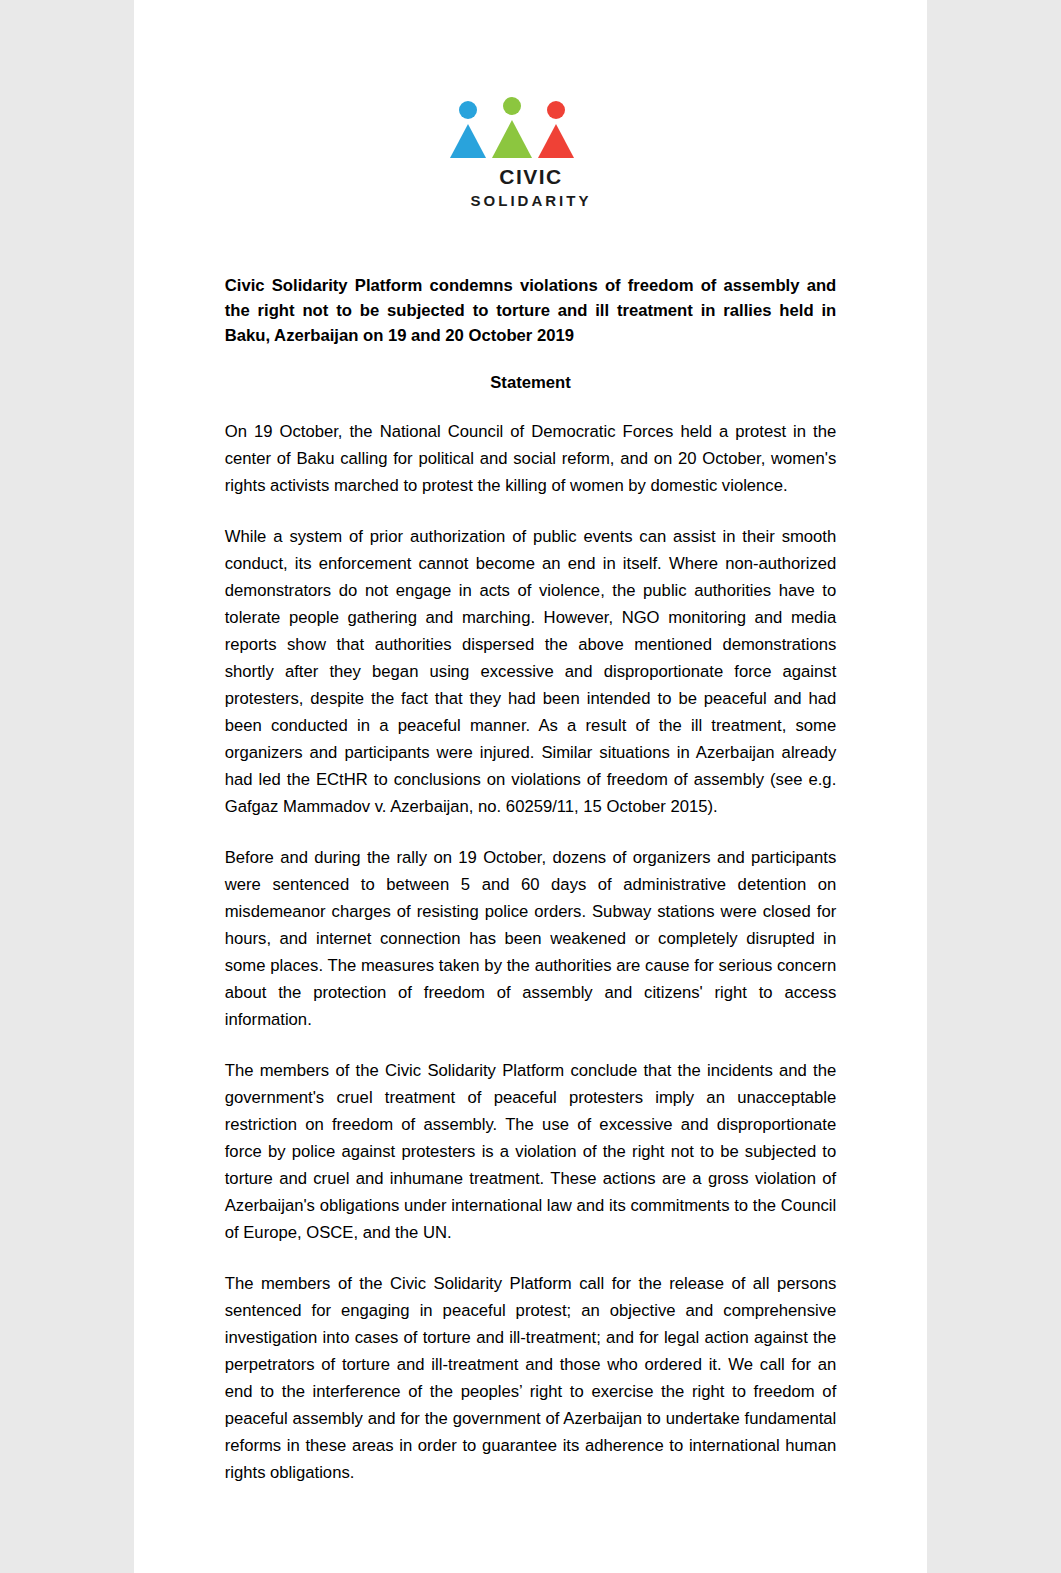CIVIC SOLIDARITY
Civic Solidarity Platform condemns violations of freedom of assembly and the right not to be subjected to torture and ill treatment in rallies held in Baku, Azerbaijan on 19 and 20 October 2019
Statement
On 19 October, the National Council of Democratic Forces held a protest in the center of Baku calling for political and social reform, and on 20 October, women's rights activists marched to protest the killing of women by domestic violence.
While a system of prior authorization of public events can assist in their smooth conduct, its enforcement cannot become an end in itself. Where non-authorized demonstrators do not engage in acts of violence, the public authorities have to tolerate people gathering and marching. However, NGO monitoring and media reports show that authorities dispersed the above mentioned demonstrations shortly after they began using excessive and disproportionate force against protesters, despite the fact that they had been intended to be peaceful and had been conducted in a peaceful manner. As a result of the ill treatment, some organizers and participants were injured. Similar situations in Azerbaijan already had led the ECtHR to conclusions on violations of freedom of assembly (see e.g. Gafgaz Mammadov v. Azerbaijan, no. 60259/11, 15 October 2015).
Before and during the rally on 19 October, dozens of organizers and participants were sentenced to between 5 and 60 days of administrative detention on misdemeanor charges of resisting police orders. Subway stations were closed for hours, and internet connection has been weakened or completely disrupted in some places. The measures taken by the authorities are cause for serious concern about the protection of freedom of assembly and citizens' right to access information.
The members of the Civic Solidarity Platform conclude that the incidents and the government's cruel treatment of peaceful protesters imply an unacceptable restriction on freedom of assembly. The use of excessive and disproportionate force by police against protesters is a violation of the right not to be subjected to torture and cruel and inhumane treatment. These actions are a gross violation of Azerbaijan's obligations under international law and its commitments to the Council of Europe, OSCE, and the UN.
The members of the Civic Solidarity Platform call for the release of all persons sentenced for engaging in peaceful protest; an objective and comprehensive investigation into cases of torture and ill-treatment; and for legal action against the perpetrators of torture and ill-treatment and those who ordered it. We call for an end to the interference of the peoples’ right to exercise the right to freedom of peaceful assembly and for the government of Azerbaijan to undertake fundamental reforms in these areas in order to guarantee its adherence to international human rights obligations.